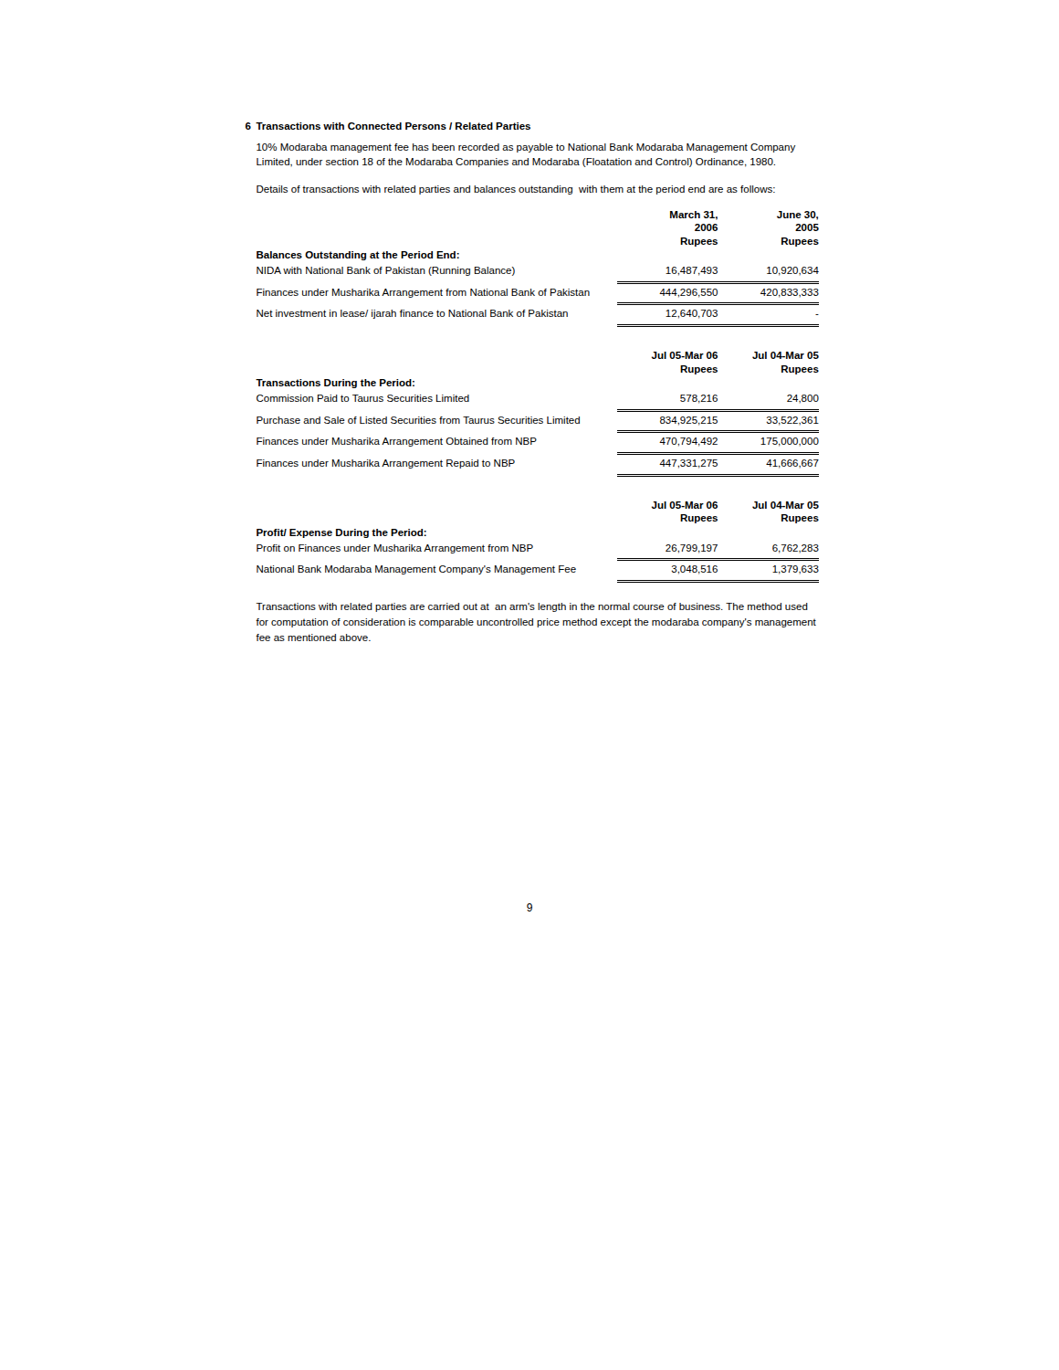6 Transactions with Connected Persons / Related Parties
10% Modaraba management fee has been recorded as payable to National Bank Modaraba Management Company Limited, under section 18 of the Modaraba Companies and Modaraba (Floatation and Control) Ordinance, 1980.
Details of transactions with related parties and balances outstanding with them at the period end are as follows:
| | March 31, 2006 Rupees | June 30, 2005 Rupees |
| Balances Outstanding at the Period End: | | |
| NIDA with National Bank of Pakistan (Running Balance) | 16,487,493 | 10,920,634 |
| Finances under Musharika Arrangement from National Bank of Pakistan | 444,296,550 | 420,833,333 |
| Net investment in lease/ ijarah finance to National Bank of Pakistan | 12,640,703 | - |
| | Jul 05-Mar 06 Rupees | Jul 04-Mar 05 Rupees |
| Transactions During the Period: | | |
| Commission Paid to Taurus Securities Limited | 578,216 | 24,800 |
| Purchase and Sale of Listed Securities from Taurus Securities Limited | 834,925,215 | 33,522,361 |
| Finances under Musharika Arrangement Obtained from NBP | 470,794,492 | 175,000,000 |
| Finances under Musharika Arrangement Repaid to NBP | 447,331,275 | 41,666,667 |
| | Jul 05-Mar 06 Rupees | Jul 04-Mar 05 Rupees |
| Profit/ Expense During the Period: | | |
| Profit on Finances under Musharika Arrangement from NBP | 26,799,197 | 6,762,283 |
| National Bank Modaraba Management Company's Management Fee | 3,048,516 | 1,379,633 |
Transactions with related parties are carried out at an arm's length in the normal course of business. The method used for computation of consideration is comparable uncontrolled price method except the modaraba company's management fee as mentioned above.
9